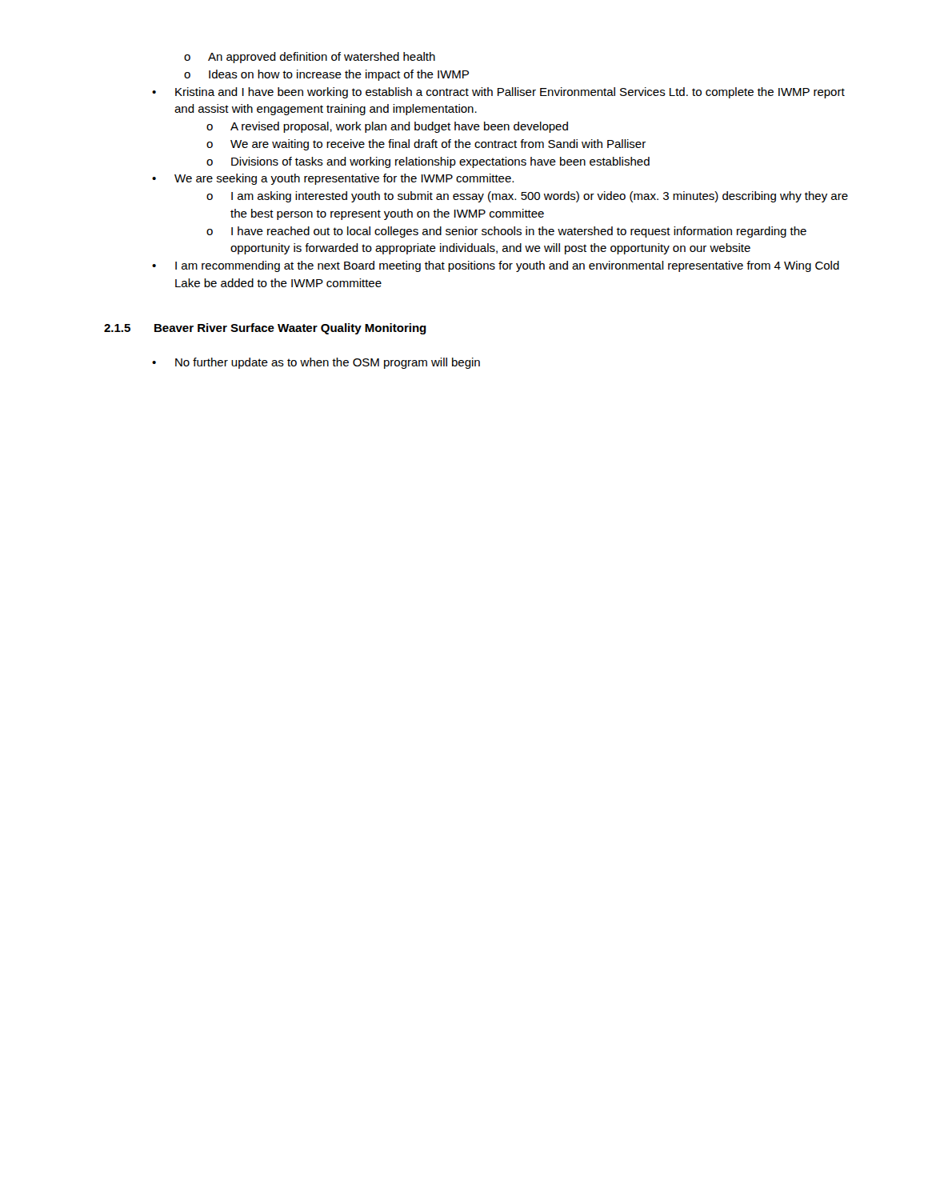An approved definition of watershed health
Ideas on how to increase the impact of the IWMP
Kristina and I have been working to establish a contract with Palliser Environmental Services Ltd. to complete the IWMP report and assist with engagement training and implementation.
A revised proposal, work plan and budget have been developed
We are waiting to receive the final draft of the contract from Sandi with Palliser
Divisions of tasks and working relationship expectations have been established
We are seeking a youth representative for the IWMP committee.
I am asking interested youth to submit an essay (max. 500 words) or video (max. 3 minutes) describing why they are the best person to represent youth on the IWMP committee
I have reached out to local colleges and senior schools in the watershed to request information regarding the opportunity is forwarded to appropriate individuals, and we will post the opportunity on our website
I am recommending at the next Board meeting that positions for youth and an environmental representative from 4 Wing Cold Lake be added to the IWMP committee
2.1.5 Beaver River Surface Waater Quality Monitoring
No further update as to when the OSM program will begin